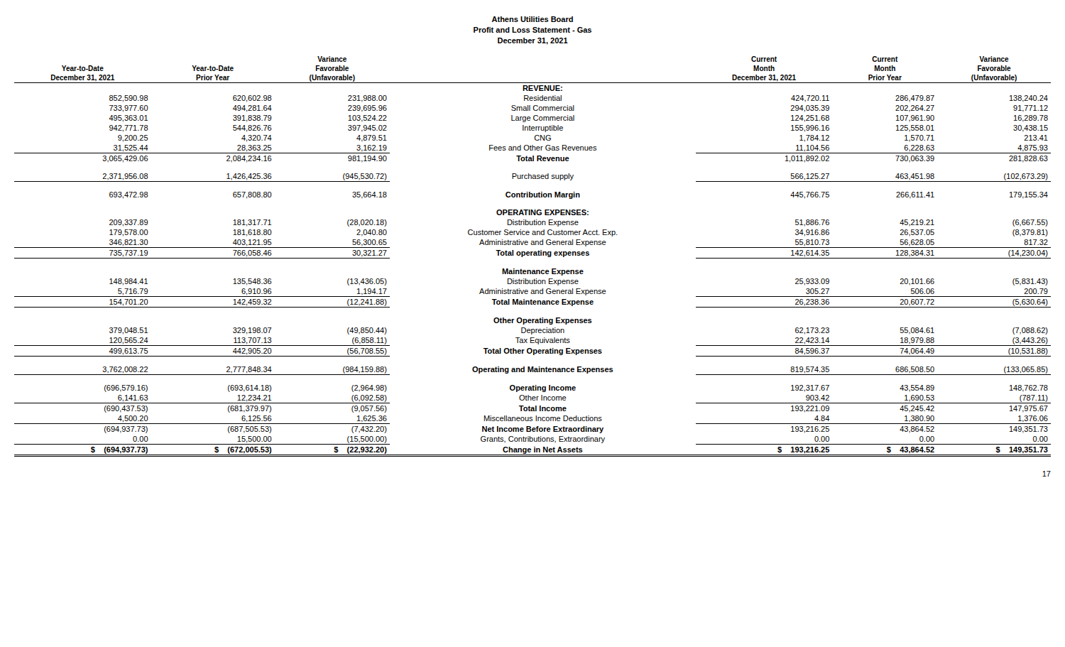Athens Utilities Board
Profit and Loss Statement - Gas
December 31, 2021
| | | Variance | | Current | Current | Variance |
| --- | --- | --- | --- | --- | --- | --- |
| Year-to-Date | Year-to-Date | Favorable | | Month | Month | Favorable |
| December 31, 2021 | Prior Year | (Unfavorable) | | December 31, 2021 | Prior Year | (Unfavorable) |
| | REVENUE: | |
| 852,590.98 | 620,602.98 | 231,988.00 | Residential | 424,720.11 | 286,479.87 | 138,240.24 |
| 733,977.60 | 494,281.64 | 239,695.96 | Small Commercial | 294,035.39 | 202,264.27 | 91,771.12 |
| 495,363.01 | 391,838.79 | 103,524.22 | Large Commercial | 124,251.68 | 107,961.90 | 16,289.78 |
| 942,771.78 | 544,826.76 | 397,945.02 | Interruptible | 155,996.16 | 125,558.01 | 30,438.15 |
| 9,200.25 | 4,320.74 | 4,879.51 | CNG | 1,784.12 | 1,570.71 | 213.41 |
| 31,525.44 | 28,363.25 | 3,162.19 | Fees and Other Gas Revenues | 11,104.56 | 6,228.63 | 4,875.93 |
| 3,065,429.06 | 2,084,234.16 | 981,194.90 | Total Revenue | 1,011,892.02 | 730,063.39 | 281,828.63 |
| 2,371,956.08 | 1,426,425.36 | (945,530.72) | Purchased supply | 566,125.27 | 463,451.98 | (102,673.29) |
| 693,472.98 | 657,808.80 | 35,664.18 | Contribution Margin | 445,766.75 | 266,611.41 | 179,155.34 |
| | OPERATING EXPENSES: | |
| 209,337.89 | 181,317.71 | (28,020.18) | Distribution Expense | 51,886.76 | 45,219.21 | (6,667.55) |
| 179,578.00 | 181,618.80 | 2,040.80 | Customer Service and Customer Acct. Exp. | 34,916.86 | 26,537.05 | (8,379.81) |
| 346,821.30 | 403,121.95 | 56,300.65 | Administrative and General Expense | 55,810.73 | 56,628.05 | 817.32 |
| 735,737.19 | 766,058.46 | 30,321.27 | Total operating expenses | 142,614.35 | 128,384.31 | (14,230.04) |
| | Maintenance Expense | |
| 148,984.41 | 135,548.36 | (13,436.05) | Distribution Expense | 25,933.09 | 20,101.66 | (5,831.43) |
| 5,716.79 | 6,910.96 | 1,194.17 | Administrative and General Expense | 305.27 | 506.06 | 200.79 |
| 154,701.20 | 142,459.32 | (12,241.88) | Total Maintenance Expense | 26,238.36 | 20,607.72 | (5,630.64) |
| | Other Operating Expenses | |
| 379,048.51 | 329,198.07 | (49,850.44) | Depreciation | 62,173.23 | 55,084.61 | (7,088.62) |
| 120,565.24 | 113,707.13 | (6,858.11) | Tax Equivalents | 22,423.14 | 18,979.88 | (3,443.26) |
| 499,613.75 | 442,905.20 | (56,708.55) | Total Other Operating Expenses | 84,596.37 | 74,064.49 | (10,531.88) |
| 3,762,008.22 | 2,777,848.34 | (984,159.88) | Operating and Maintenance Expenses | 819,574.35 | 686,508.50 | (133,065.85) |
| (696,579.16) | (693,614.18) | (2,964.98) | Operating Income | 192,317.67 | 43,554.89 | 148,762.78 |
| 6,141.63 | 12,234.21 | (6,092.58) | Other Income | 903.42 | 1,690.53 | (787.11) |
| (690,437.53) | (681,379.97) | (9,057.56) | Total Income | 193,221.09 | 45,245.42 | 147,975.67 |
| 4,500.20 | 6,125.56 | 1,625.36 | Miscellaneous Income Deductions | 4.84 | 1,380.90 | 1,376.06 |
| (694,937.73) | (687,505.53) | (7,432.20) | Net Income Before Extraordinary | 193,216.25 | 43,864.52 | 149,351.73 |
| 0.00 | 15,500.00 | (15,500.00) | Grants, Contributions, Extraordinary | 0.00 | 0.00 | 0.00 |
| $ (694,937.73) | $ (672,005.53) | $ (22,932.20) | Change in Net Assets | $ 193,216.25 | $ 43,864.52 | $ 149,351.73 |
17